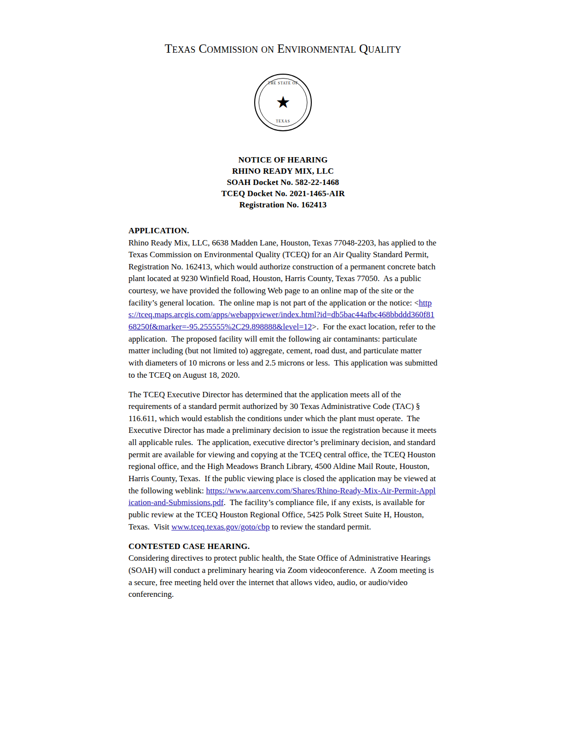Texas Commission on Environmental Quality
The State of
★
Texas
NOTICE OF HEARING
RHINO READY MIX, LLC
SOAH Docket No. 582-22-1468
TCEQ Docket No. 2021-1465-AIR
Registration No. 162413
APPLICATION.
Rhino Ready Mix, LLC, 6638 Madden Lane, Houston, Texas 77048-2203, has applied to the Texas Commission on Environmental Quality (TCEQ) for an Air Quality Standard Permit, Registration No. 162413, which would authorize construction of a permanent concrete batch plant located at 9230 Winfield Road, Houston, Harris County, Texas 77050. As a public courtesy, we have provided the following Web page to an online map of the site or the facility’s general location. The online map is not part of the application or the notice: <https://tceq.maps.arcgis.com/apps/webappviewer/index.html?id=db5bac44afbc468bbddd360f8168250f&marker=-95.255555%2C29.898888&level=12>. For the exact location, refer to the application. The proposed facility will emit the following air contaminants: particulate matter including (but not limited to) aggregate, cement, road dust, and particulate matter with diameters of 10 microns or less and 2.5 microns or less. This application was submitted to the TCEQ on August 18, 2020.
The TCEQ Executive Director has determined that the application meets all of the requirements of a standard permit authorized by 30 Texas Administrative Code (TAC) § 116.611, which would establish the conditions under which the plant must operate. The Executive Director has made a preliminary decision to issue the registration because it meets all applicable rules. The application, executive director’s preliminary decision, and standard permit are available for viewing and copying at the TCEQ central office, the TCEQ Houston regional office, and the High Meadows Branch Library, 4500 Aldine Mail Route, Houston, Harris County, Texas. If the public viewing place is closed the application may be viewed at the following weblink: https://www.aarcenv.com/Shares/Rhino-Ready-Mix-Air-Permit-Application-and-Submissions.pdf. The facility’s compliance file, if any exists, is available for public review at the TCEQ Houston Regional Office, 5425 Polk Street Suite H, Houston, Texas. Visit www.tceq.texas.gov/goto/cbp to review the standard permit.
CONTESTED CASE HEARING.
Considering directives to protect public health, the State Office of Administrative Hearings (SOAH) will conduct a preliminary hearing via Zoom videoconference. A Zoom meeting is a secure, free meeting held over the internet that allows video, audio, or audio/video conferencing.